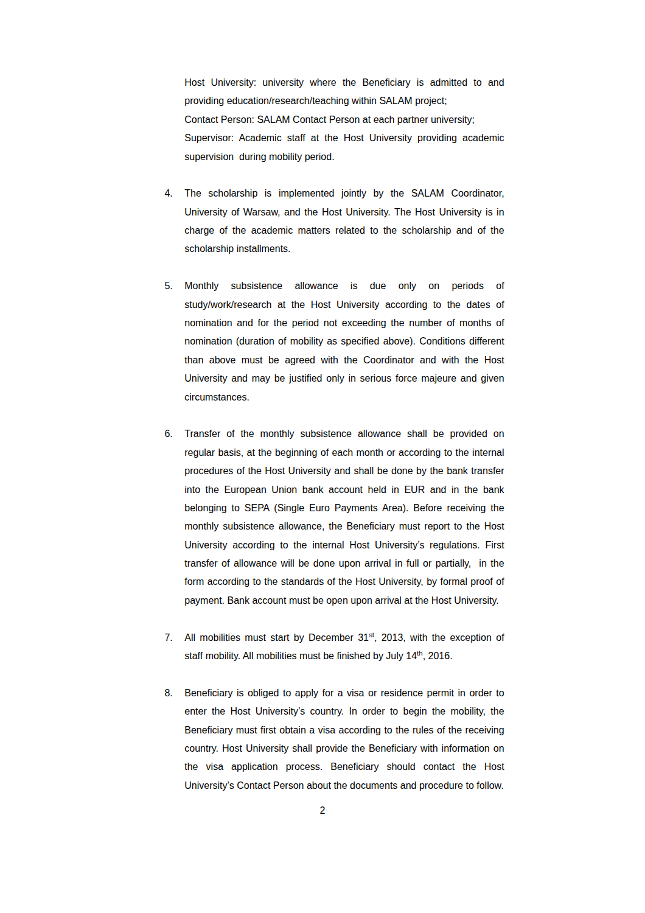Host University: university where the Beneficiary is admitted to and providing education/research/teaching within SALAM project;
Contact Person: SALAM Contact Person at each partner university;
Supervisor: Academic staff at the Host University providing academic supervision during mobility period.
The scholarship is implemented jointly by the SALAM Coordinator, University of Warsaw, and the Host University. The Host University is in charge of the academic matters related to the scholarship and of the scholarship installments.
Monthly subsistence allowance is due only on periods of study/work/research at the Host University according to the dates of nomination and for the period not exceeding the number of months of nomination (duration of mobility as specified above). Conditions different than above must be agreed with the Coordinator and with the Host University and may be justified only in serious force majeure and given circumstances.
Transfer of the monthly subsistence allowance shall be provided on regular basis, at the beginning of each month or according to the internal procedures of the Host University and shall be done by the bank transfer into the European Union bank account held in EUR and in the bank belonging to SEPA (Single Euro Payments Area). Before receiving the monthly subsistence allowance, the Beneficiary must report to the Host University according to the internal Host University’s regulations. First transfer of allowance will be done upon arrival in full or partially, in the form according to the standards of the Host University, by formal proof of payment. Bank account must be open upon arrival at the Host University.
All mobilities must start by December 31st, 2013, with the exception of staff mobility. All mobilities must be finished by July 14th, 2016.
Beneficiary is obliged to apply for a visa or residence permit in order to enter the Host University’s country. In order to begin the mobility, the Beneficiary must first obtain a visa according to the rules of the receiving country. Host University shall provide the Beneficiary with information on the visa application process. Beneficiary should contact the Host University’s Contact Person about the documents and procedure to follow.
2